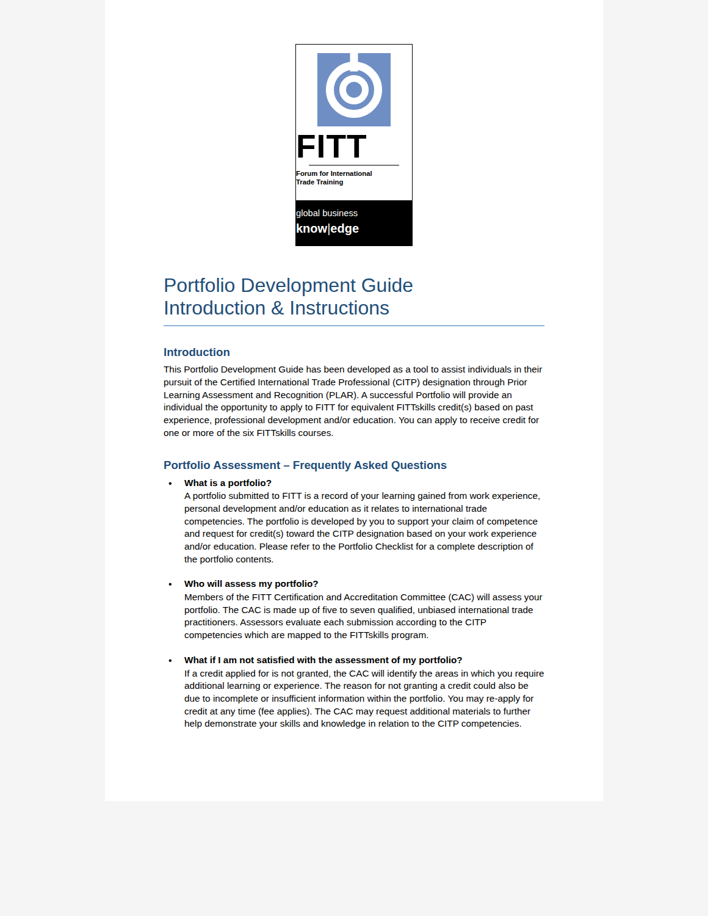FITT
Forum for International
Trade Training
global business
know|edge
Portfolio Development Guide
Introduction & Instructions
Introduction
This Portfolio Development Guide has been developed as a tool to assist individuals in their pursuit of the Certified International Trade Professional (CITP) designation through Prior Learning Assessment and Recognition (PLAR). A successful Portfolio will provide an individual the opportunity to apply to FITT for equivalent FITTskills credit(s) based on past experience, professional development and/or education. You can apply to receive credit for one or more of the six FITTskills courses.
Portfolio Assessment – Frequently Asked Questions
What is a portfolio?
A portfolio submitted to FITT is a record of your learning gained from work experience, personal development and/or education as it relates to international trade competencies. The portfolio is developed by you to support your claim of competence and request for credit(s) toward the CITP designation based on your work experience and/or education. Please refer to the Portfolio Checklist for a complete description of the portfolio contents.
Who will assess my portfolio?
Members of the FITT Certification and Accreditation Committee (CAC) will assess your portfolio. The CAC is made up of five to seven qualified, unbiased international trade practitioners. Assessors evaluate each submission according to the CITP competencies which are mapped to the FITTskills program.
What if I am not satisfied with the assessment of my portfolio?
If a credit applied for is not granted, the CAC will identify the areas in which you require additional learning or experience. The reason for not granting a credit could also be due to incomplete or insufficient information within the portfolio. You may re-apply for credit at any time (fee applies). The CAC may request additional materials to further help demonstrate your skills and knowledge in relation to the CITP competencies.